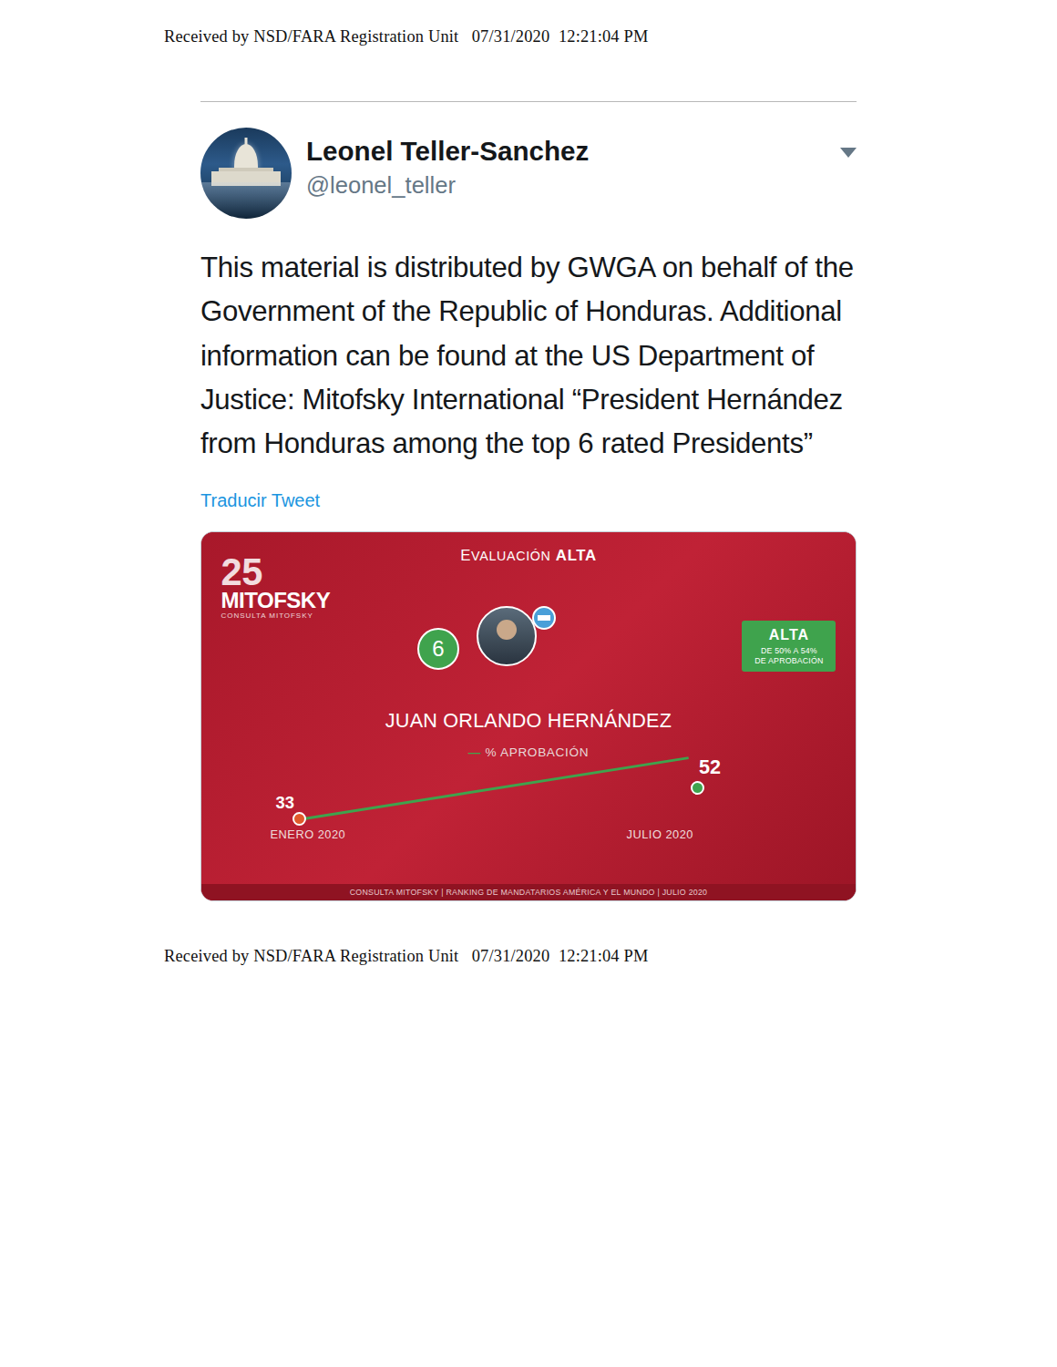Received by NSD/FARA Registration Unit 07/31/2020 12:21:04 PM
Leonel Teller-Sanchez
@leonel_teller
This material is distributed by GWGA on behalf of the Government of the Republic of Honduras. Additional information can be found at the US Department of Justice: Mitofsky International “President Hernández from Honduras among the top 6 rated Presidents”
Traducir Tweet
25 MITOFSKY CONSULTA MITOFSKY
EVALUACIÓN ALTA
6
JUAN ORLANDO HERNÁNDEZ
— % APROBACIÓN
ALTA
DE 50% A 54%
DE APROBACIÓN
33
52
ENERO 2020
JULIO 2020
CONSULTA MITOFSKY | RANKING DE MANDATARIOS AMÉRICA Y EL MUNDO | JULIO 2020
Received by NSD/FARA Registration Unit 07/31/2020 12:21:04 PM